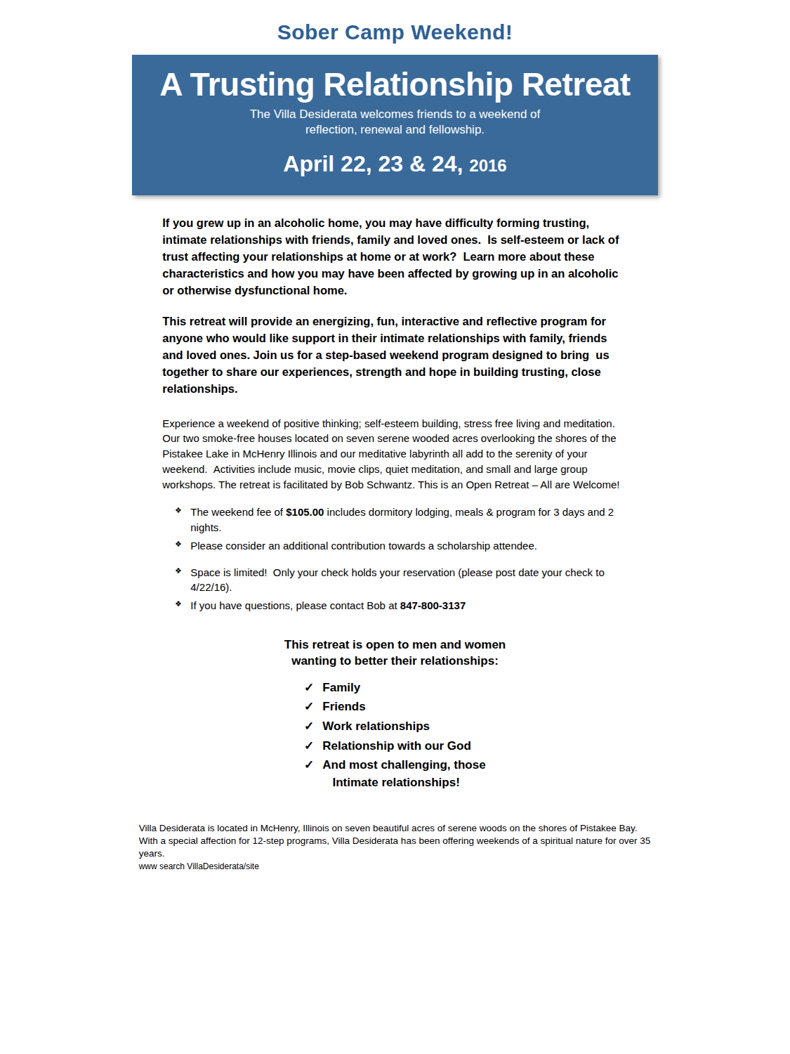Sober Camp Weekend!
A Trusting Relationship Retreat
The Villa Desiderata welcomes friends to a weekend of
reflection, renewal and fellowship.
April 22, 23 & 24, 2016
If you grew up in an alcoholic home, you may have difficulty forming trusting, intimate relationships with friends, family and loved ones. Is self-esteem or lack of trust affecting your relationships at home or at work? Learn more about these characteristics and how you may have been affected by growing up in an alcoholic or otherwise dysfunctional home.
This retreat will provide an energizing, fun, interactive and reflective program for anyone who would like support in their intimate relationships with family, friends and loved ones. Join us for a step-based weekend program designed to bring us together to share our experiences, strength and hope in building trusting, close relationships.
Experience a weekend of positive thinking; self-esteem building, stress free living and meditation. Our two smoke-free houses located on seven serene wooded acres overlooking the shores of the Pistakee Lake in McHenry Illinois and our meditative labyrinth all add to the serenity of your weekend. Activities include music, movie clips, quiet meditation, and small and large group workshops. The retreat is facilitated by Bob Schwantz. This is an Open Retreat – All are Welcome!
The weekend fee of $105.00 includes dormitory lodging, meals & program for 3 days and 2 nights.
Please consider an additional contribution towards a scholarship attendee.
Space is limited! Only your check holds your reservation (please post date your check to 4/22/16).
If you have questions, please contact Bob at 847-800-3137
This retreat is open to men and women
wanting to better their relationships:
Family
Friends
Work relationships
Relationship with our God
And most challenging, those
Intimate relationships!
Villa Desiderata is located in McHenry, Illinois on seven beautiful acres of serene woods on the shores of Pistakee Bay. With a special affection for 12-step programs, Villa Desiderata has been offering weekends of a spiritual nature for over 35 years.
www search VillaDesiderata/site